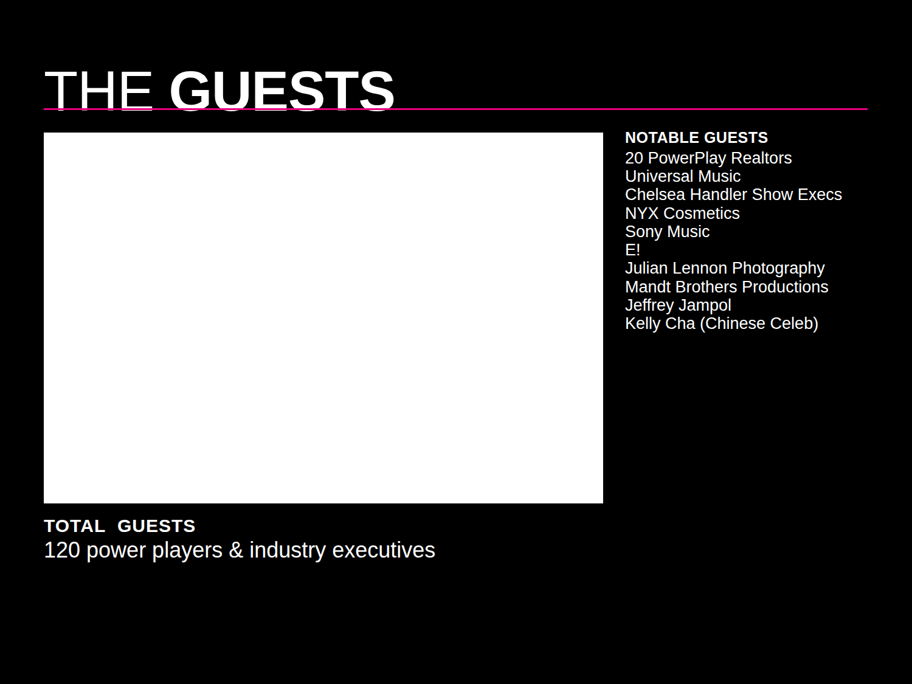THE GUESTS
NOTABLE GUESTS
20 PowerPlay Realtors
Universal Music
Chelsea Handler Show Execs
NYX Cosmetics
Sony Music
E!
Julian Lennon Photography
Mandt Brothers Productions
Jeffrey Jampol
Kelly Cha (Chinese Celeb)
TOTAL GUESTS
120 power players & industry executives